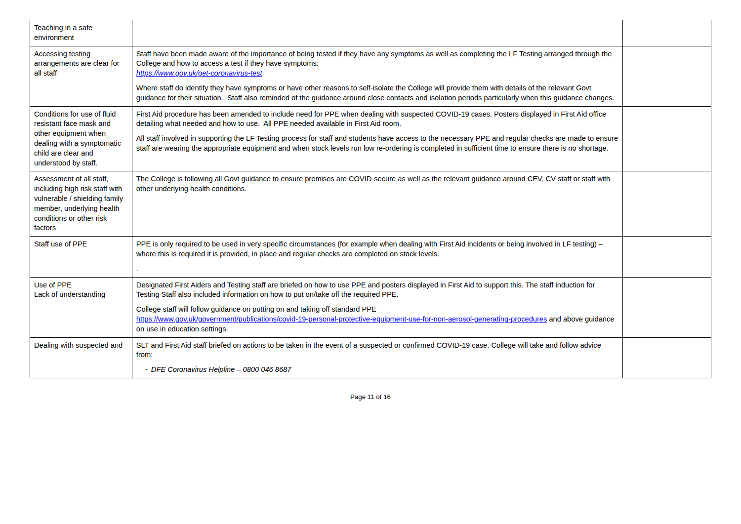| Teaching in a safe environment | | |
| Accessing testing arrangements are clear for all staff | Staff have been made aware of the importance of being tested if they have any symptoms as well as completing the LF Testing arranged through the College and how to access a test if they have symptoms: https://www.gov.uk/get-coronavirus-test Where staff do identify they have symptoms or have other reasons to self-isolate the College will provide them with details of the relevant Govt guidance for their situation. Staff also reminded of the guidance around close contacts and isolation periods particularly when this guidance changes. | |
| Conditions for use of fluid resistant face mask and other equipment when dealing with a symptomatic child are clear and understood by staff. | First Aid procedure has been amended to include need for PPE when dealing with suspected COVID-19 cases. Posters displayed in First Aid office detailing what needed and how to use. All PPE needed available in First Aid room. All staff involved in supporting the LF Testing process for staff and students have access to the necessary PPE and regular checks are made to ensure staff are wearing the appropriate equipment and when stock levels run low re-ordering is completed in sufficient time to ensure there is no shortage. | |
| Assessment of all staff, including high risk staff with vulnerable / shielding family member, underlying health conditions or other risk factors | The College is following all Govt guidance to ensure premises are COVID-secure as well as the relevant guidance around CEV, CV staff or staff with other underlying health conditions. | |
| Staff use of PPE | PPE is only required to be used in very specific circumstances (for example when dealing with First Aid incidents or being involved in LF testing) – where this is required it is provided, in place and regular checks are completed on stock levels. . | |
| Use of PPE Lack of understanding | Designated First Aiders and Testing staff are briefed on how to use PPE and posters displayed in First Aid to support this. The staff induction for Testing Staff also included information on how to put on/take off the required PPE. College staff will follow guidance on putting on and taking off standard PPE https://www.gov.uk/government/publications/covid-19-personal-protective-equipment-use-for-non-aerosol-generating-procedures and above guidance on use in education settings. | |
| Dealing with suspected and | SLT and First Aid staff briefed on actions to be taken in the event of a suspected or confirmed COVID-19 case. College will take and follow advice from: DFE Coronavirus Helpline – 0800 046 8687 | |
Page 11 of 16